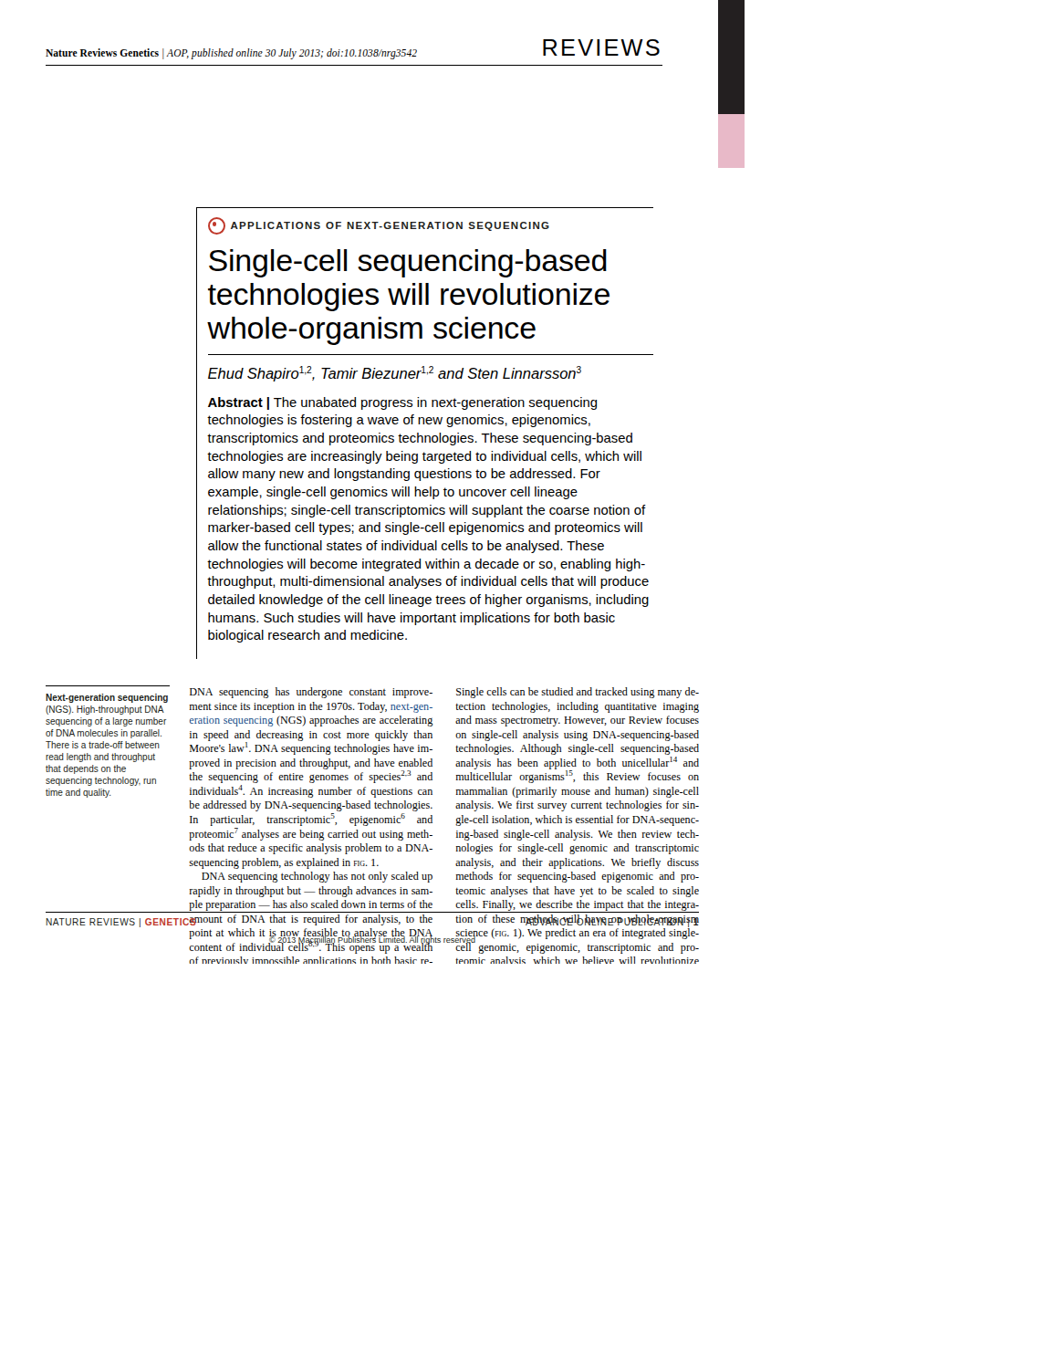Nature Reviews Genetics | AOP, published online 30 July 2013; doi:10.1038/nrg3542
REVIEWS
APPLICATIONS OF NEXT-GENERATION SEQUENCING
Single-cell sequencing-based technologies will revolutionize whole-organism science
Ehud Shapiro1,2, Tamir Biezuner1,2 and Sten Linnarsson3
Abstract | The unabated progress in next-generation sequencing technologies is fostering a wave of new genomics, epigenomics, transcriptomics and proteomics technologies. These sequencing-based technologies are increasingly being targeted to individual cells, which will allow many new and longstanding questions to be addressed. For example, single-cell genomics will help to uncover cell lineage relationships; single-cell transcriptomics will supplant the coarse notion of marker-based cell types; and single-cell epigenomics and proteomics will allow the functional states of individual cells to be analysed. These technologies will become integrated within a decade or so, enabling high-throughput, multi-dimensional analyses of individual cells that will produce detailed knowledge of the cell lineage trees of higher organisms, including humans. Such studies will have important implications for both basic biological research and medicine.
Next-generation sequencing
(NGS). High-throughput DNA sequencing of a large number of DNA molecules in parallel. There is a trade-off between read length and throughput that depends on the sequencing technology, run time and quality.
1Department of Computer Science and Applied Math and 2Department of Biological Chemistry, Weizmann Institute of Science, Rehovot 76100, Israel.
3Department of Medical Biochemistry and Biophysics, Karolinska Institutet, Scheeles väg 2, 17177 Stockholm, Sweden.
Correspondence to E.S. and S.L.
e-mails: ehud.shapiro@weizmann.ac.il;
sten.linnarsson@ki.se
doi:10.1038/nrg3542
Published online 30 July 2013
DNA sequencing has undergone constant improvement since its inception in the 1970s. Today, next-generation sequencing (NGS) approaches are accelerating in speed and decreasing in cost more quickly than Moore's law1. DNA sequencing technologies have improved in precision and throughput, and have enabled the sequencing of entire genomes of species2,3 and individuals4. An increasing number of questions can be addressed by DNA-sequencing-based technologies. In particular, transcriptomic5, epigenomic6 and proteomic7 analyses are being carried out using methods that reduce a specific analysis problem to a DNA-sequencing problem, as explained in fig. 1.
DNA sequencing technology has not only scaled up rapidly in throughput but — through advances in sample preparation — has also scaled down in terms of the amount of DNA that is required for analysis, to the point at which it is now feasible to analyse the DNA content of individual cells8,9. This opens up a wealth of previously impossible applications in both basic research and clinical science. Examples are: the study of microorganisms that cannot be cultured, using direct single-cell genome sequencing10; transcriptome analysis of rare, circulating tumour cells11; characterization of the earliest differentiation events in human embryogenesis; the investigation of transcriptional noise and stochastic fate choice; and the study of tumour heterogeneity12 and microevolution13.
Single cells can be studied and tracked using many detection technologies, including quantitative imaging and mass spectrometry. However, our Review focuses on single-cell analysis using DNA-sequencing-based technologies. Although single-cell sequencing-based analysis has been applied to both unicellular14 and multicellular organisms15, this Review focuses on mammalian (primarily mouse and human) single-cell analysis. We first survey current technologies for single-cell isolation, which is essential for DNA-sequencing-based single-cell analysis. We then review technologies for single-cell genomic and transcriptomic analysis, and their applications. We briefly discuss methods for sequencing-based epigenomic and proteomic analyses that have yet to be scaled to single cells. Finally, we describe the impact that the integration of these methods will have on whole-organism science (fig. 1). We predict an era of integrated single-cell genomic, epigenomic, transcriptomic and proteomic analysis, which we believe will revolutionize whole-organism science by enabling the reconstruction of organismal cell lineage trees for higher organisms, culminating in the reconstruction of an entire human cell lineage tree16, which will have broad implications for human biology and medicine.
Naturally, in such a diverse, rapidly developing and interdisciplinary field, we cannot possibly cover all of the work that has been carried out over the past few years.
NATURE REVIEWS | GENETICS
ADVANCE ONLINE PUBLICATION | 1
© 2013 Macmillan Publishers Limited. All rights reserved